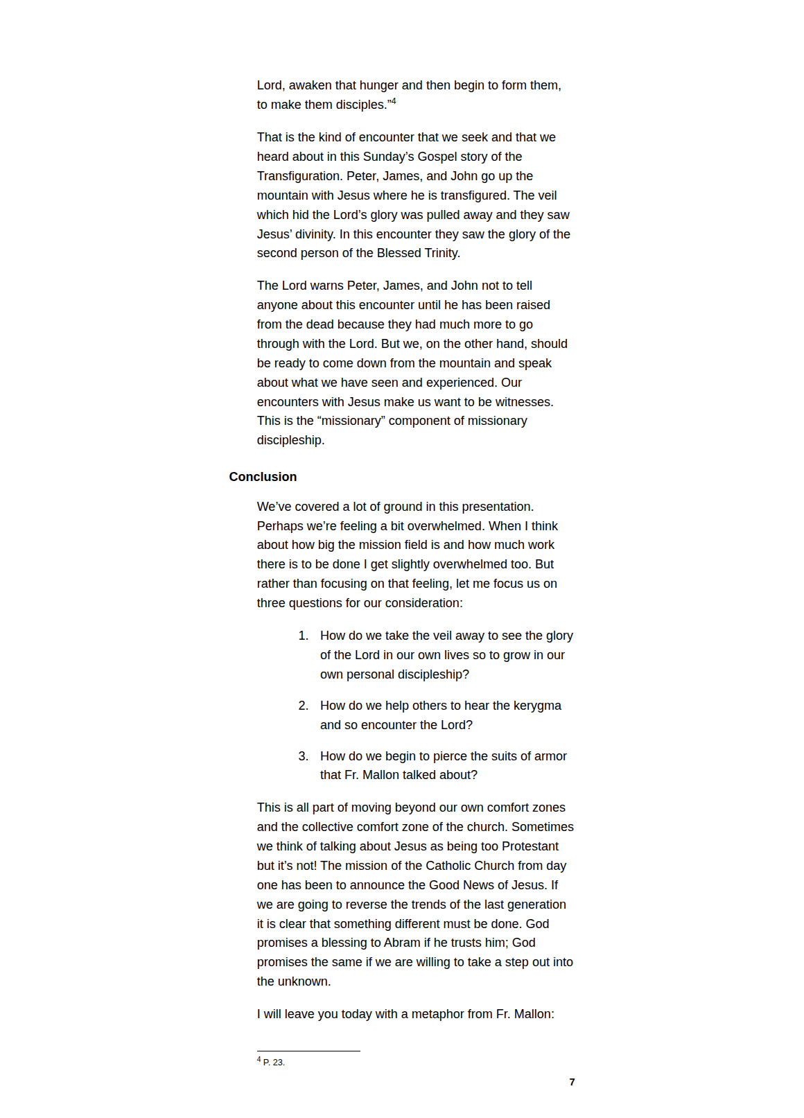Lord, awaken that hunger and then begin to form them, to make them disciples.”4
That is the kind of encounter that we seek and that we heard about in this Sunday’s Gospel story of the Transfiguration. Peter, James, and John go up the mountain with Jesus where he is transfigured. The veil which hid the Lord’s glory was pulled away and they saw Jesus’ divinity. In this encounter they saw the glory of the second person of the Blessed Trinity.
The Lord warns Peter, James, and John not to tell anyone about this encounter until he has been raised from the dead because they had much more to go through with the Lord. But we, on the other hand, should be ready to come down from the mountain and speak about what we have seen and experienced. Our encounters with Jesus make us want to be witnesses. This is the “missionary” component of missionary discipleship.
Conclusion
We’ve covered a lot of ground in this presentation. Perhaps we’re feeling a bit overwhelmed. When I think about how big the mission field is and how much work there is to be done I get slightly overwhelmed too. But rather than focusing on that feeling, let me focus us on three questions for our consideration:
How do we take the veil away to see the glory of the Lord in our own lives so to grow in our own personal discipleship?
How do we help others to hear the kerygma and so encounter the Lord?
How do we begin to pierce the suits of armor that Fr. Mallon talked about?
This is all part of moving beyond our own comfort zones and the collective comfort zone of the church. Sometimes we think of talking about Jesus as being too Protestant but it’s not! The mission of the Catholic Church from day one has been to announce the Good News of Jesus. If we are going to reverse the trends of the last generation it is clear that something different must be done. God promises a blessing to Abram if he trusts him; God promises the same if we are willing to take a step out into the unknown.
I will leave you today with a metaphor from Fr. Mallon:
4 P. 23.
7